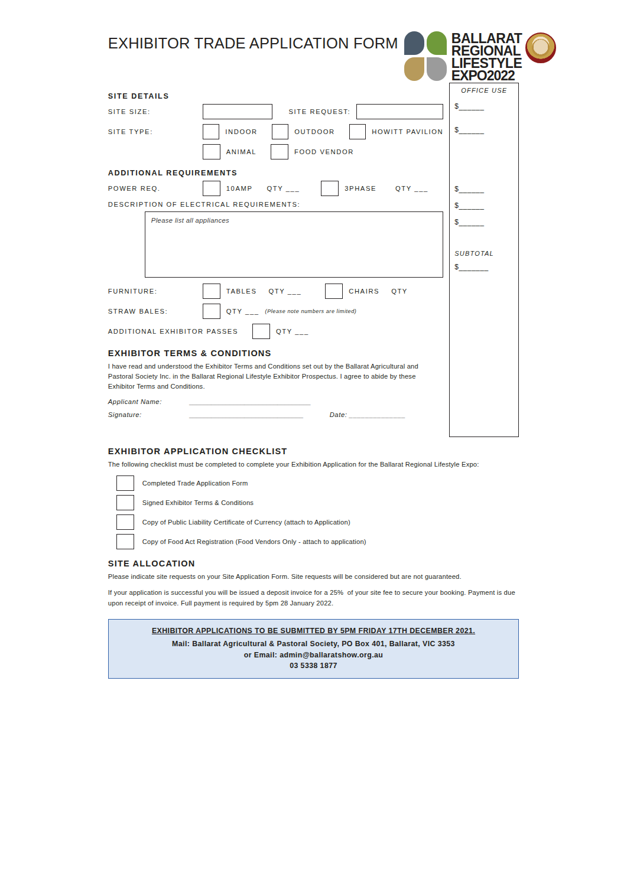EXHIBITOR TRADE APPLICATION FORM
BALLARAT REGIONAL LIFESTYLE EXPO2022
SITE DETAILS
SITE SIZE: SITE REQUEST:
SITE TYPE: INDOOR OUTDOOR HOWITT PAVILION
ANIMAL FOOD VENDOR
ADDITIONAL REQUIREMENTS
POWER REQ. 10AMP QTY ___ 3PHASE QTY ___
DESCRIPTION OF ELECTRICAL REQUIREMENTS:
Please list all appliances
FURNITURE: TABLES QTY ___ CHAIRS QTY
STRAW BALES: QTY ___ (Please note numbers are limited)
ADDITIONAL EXHIBITOR PASSES QTY ___
EXHIBITOR TERMS & CONDITIONS
I have read and understood the Exhibitor Terms and Conditions set out by the Ballarat Agricultural and Pastoral Society Inc. in the Ballarat Regional Lifestyle Exhibitor Prospectus. I agree to abide by these Exhibitor Terms and Conditions.
Applicant Name: _________________________________
Signature: _______________________________ Date: ______________
OFFICE USE
$______
$______
$______
$______
$______
SUBTOTAL
$_______
EXHIBITOR APPLICATION CHECKLIST
The following checklist must be completed to complete your Exhibition Application for the Ballarat Regional Lifestyle Expo:
Completed Trade Application Form
Signed Exhibitor Terms & Conditions
Copy of Public Liability Certificate of Currency (attach to Application)
Copy of Food Act Registration (Food Vendors Only - attach to application)
SITE ALLOCATION
Please indicate site requests on your Site Application Form. Site requests will be considered but are not guaranteed.
If your application is successful you will be issued a deposit invoice for a 25% of your site fee to secure your booking. Payment is due upon receipt of invoice. Full payment is required by 5pm 28 January 2022.
EXHIBITOR APPLICATIONS TO BE SUBMITTED BY 5PM FRIDAY 17TH DECEMBER 2021.
Mail: Ballarat Agricultural & Pastoral Society, PO Box 401, Ballarat, VIC 3353
or Email: admin@ballaratshow.org.au
03 5338 1877